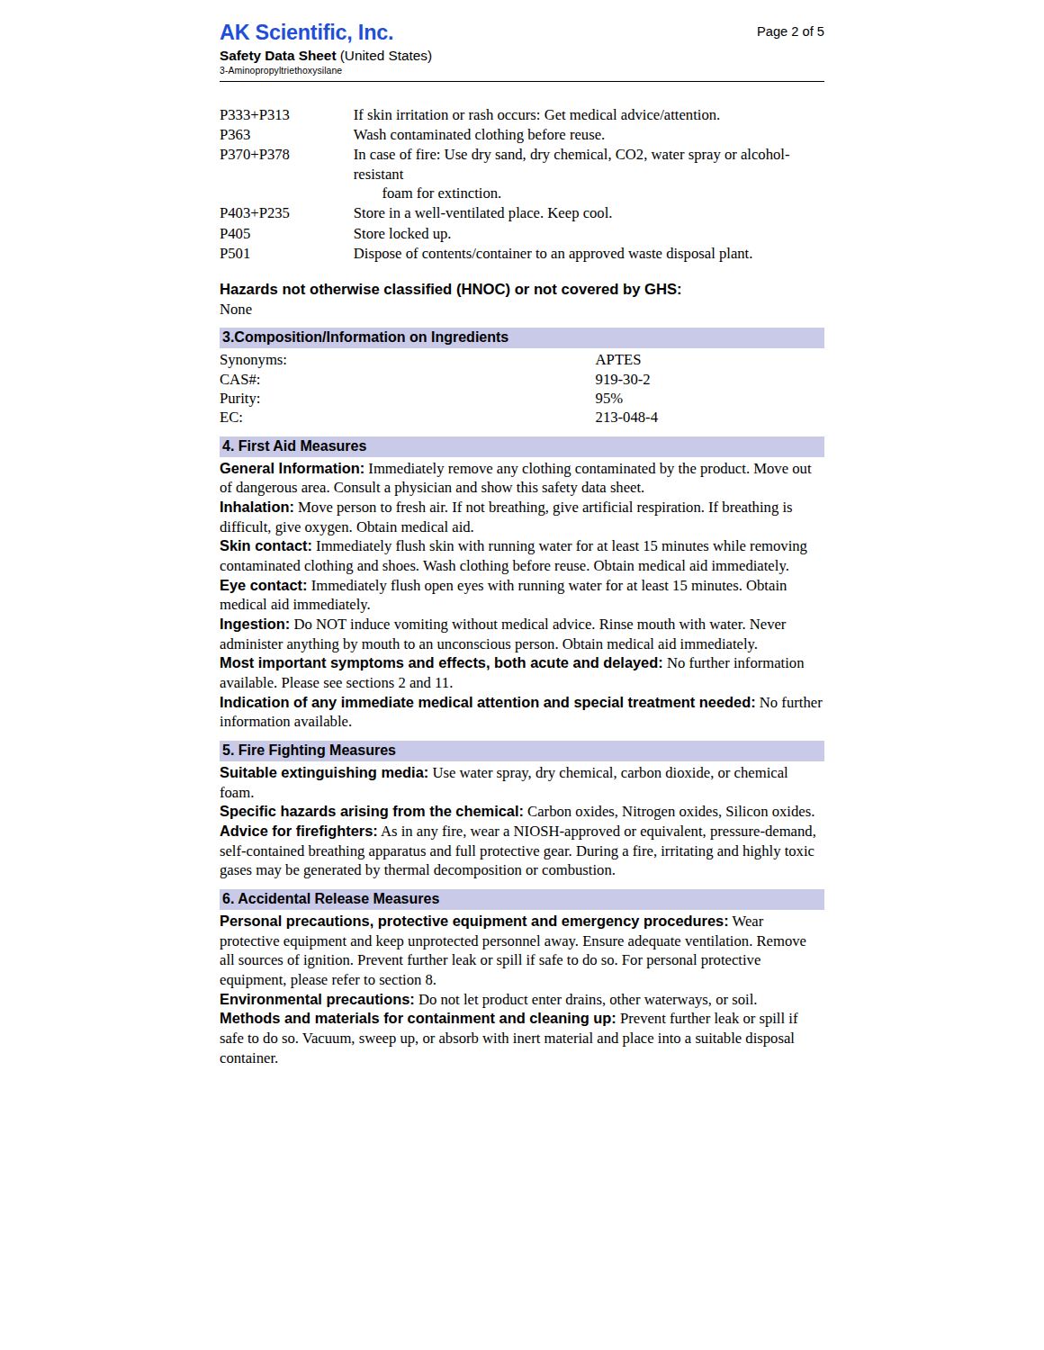Page 2 of 5
AK Scientific, Inc.
Safety Data Sheet (United States)
3-Aminopropyltriethoxysilane
| P333+P313 | If skin irritation or rash occurs: Get medical advice/attention. |
| P363 | Wash contaminated clothing before reuse. |
| P370+P378 | In case of fire: Use dry sand, dry chemical, CO2, water spray or alcohol-resistant foam for extinction. |
| P403+P235 | Store in a well-ventilated place. Keep cool. |
| P405 | Store locked up. |
| P501 | Dispose of contents/container to an approved waste disposal plant. |
Hazards not otherwise classified (HNOC) or not covered by GHS:
None
3.Composition/Information on Ingredients
| Synonyms: | APTES |
| CAS#: | 919-30-2 |
| Purity: | 95% |
| EC: | 213-048-4 |
4. First Aid Measures
General Information: Immediately remove any clothing contaminated by the product. Move out of dangerous area. Consult a physician and show this safety data sheet.
Inhalation: Move person to fresh air. If not breathing, give artificial respiration. If breathing is difficult, give oxygen. Obtain medical aid.
Skin contact: Immediately flush skin with running water for at least 15 minutes while removing contaminated clothing and shoes. Wash clothing before reuse. Obtain medical aid immediately.
Eye contact: Immediately flush open eyes with running water for at least 15 minutes. Obtain medical aid immediately.
Ingestion: Do NOT induce vomiting without medical advice. Rinse mouth with water. Never administer anything by mouth to an unconscious person. Obtain medical aid immediately.
Most important symptoms and effects, both acute and delayed: No further information available. Please see sections 2 and 11.
Indication of any immediate medical attention and special treatment needed: No further information available.
5. Fire Fighting Measures
Suitable extinguishing media: Use water spray, dry chemical, carbon dioxide, or chemical foam.
Specific hazards arising from the chemical: Carbon oxides, Nitrogen oxides, Silicon oxides.
Advice for firefighters: As in any fire, wear a NIOSH-approved or equivalent, pressure-demand, self-contained breathing apparatus and full protective gear. During a fire, irritating and highly toxic gases may be generated by thermal decomposition or combustion.
6. Accidental Release Measures
Personal precautions, protective equipment and emergency procedures: Wear protective equipment and keep unprotected personnel away. Ensure adequate ventilation. Remove all sources of ignition. Prevent further leak or spill if safe to do so. For personal protective equipment, please refer to section 8.
Environmental precautions: Do not let product enter drains, other waterways, or soil.
Methods and materials for containment and cleaning up: Prevent further leak or spill if safe to do so. Vacuum, sweep up, or absorb with inert material and place into a suitable disposal container.